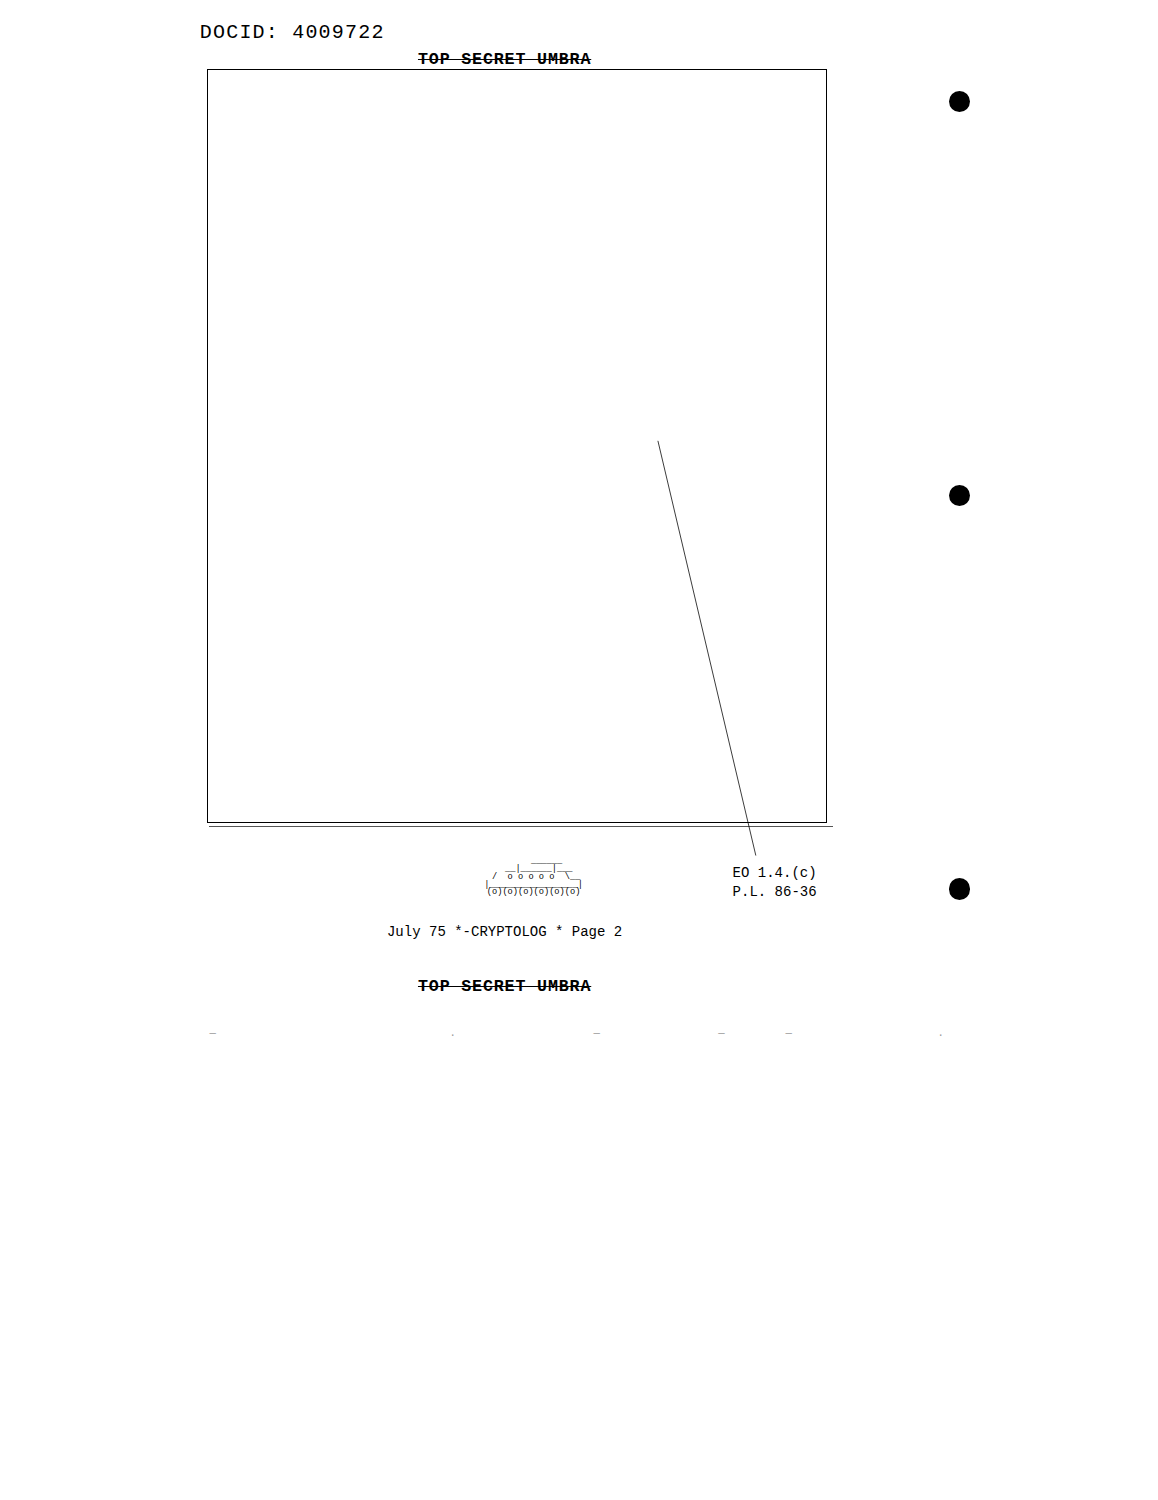DOCID: 4009722
TOP SECRET UMBRA
      ______
   __|______|___
  /  o o o o o  \__
 |_________________|
 (o)(o)(o)(o)(o)(o)
EO 1.4.(c)
P.L. 86-36
July 75 *-CRYPTOLOG * Page 2
TOP SECRET UMBRA
— . — — — .